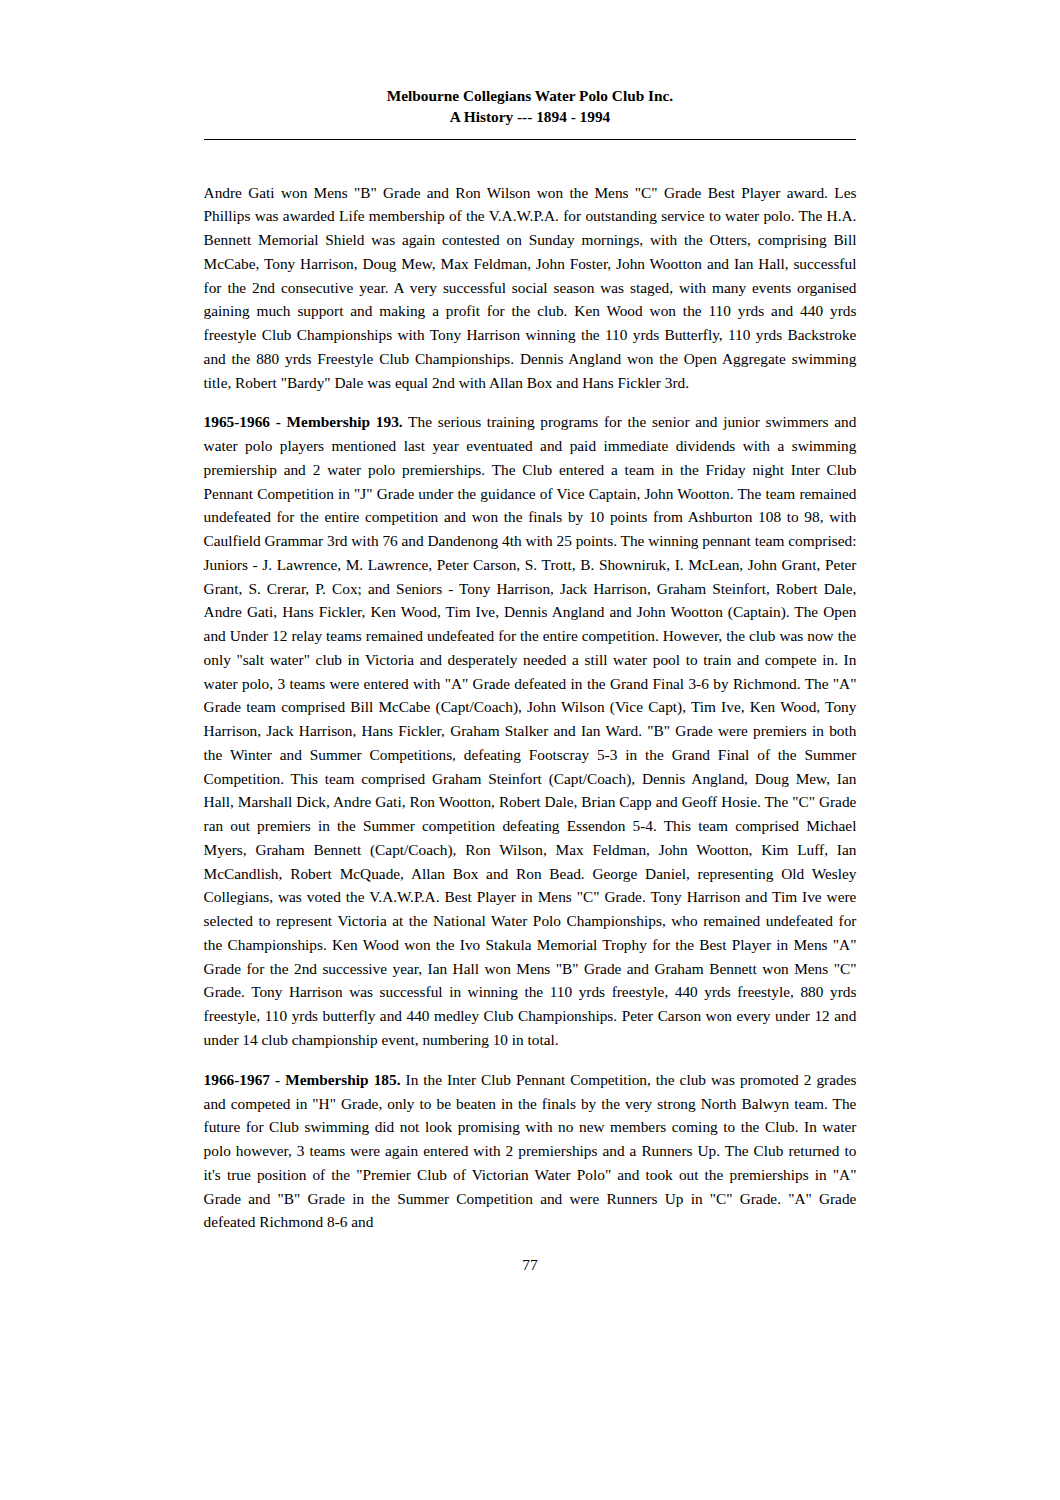Melbourne Collegians Water Polo Club Inc. A History --- 1894 - 1994
Andre Gati won Mens "B" Grade and Ron Wilson won the Mens "C" Grade Best Player award. Les Phillips was awarded Life membership of the V.A.W.P.A. for outstanding service to water polo. The H.A. Bennett Memorial Shield was again contested on Sunday mornings, with the Otters, comprising Bill McCabe, Tony Harrison, Doug Mew, Max Feldman, John Foster, John Wootton and Ian Hall, successful for the 2nd consecutive year. A very successful social season was staged, with many events organised gaining much support and making a profit for the club. Ken Wood won the 110 yrds and 440 yrds freestyle Club Championships with Tony Harrison winning the 110 yrds Butterfly, 110 yrds Backstroke and the 880 yrds Freestyle Club Championships. Dennis Angland won the Open Aggregate swimming title, Robert "Bardy" Dale was equal 2nd with Allan Box and Hans Fickler 3rd.
1965-1966 - Membership 193. The serious training programs for the senior and junior swimmers and water polo players mentioned last year eventuated and paid immediate dividends with a swimming premiership and 2 water polo premierships. The Club entered a team in the Friday night Inter Club Pennant Competition in "J" Grade under the guidance of Vice Captain, John Wootton. The team remained undefeated for the entire competition and won the finals by 10 points from Ashburton 108 to 98, with Caulfield Grammar 3rd with 76 and Dandenong 4th with 25 points. The winning pennant team comprised: Juniors - J. Lawrence, M. Lawrence, Peter Carson, S. Trott, B. Showniruk, I. McLean, John Grant, Peter Grant, S. Crerar, P. Cox; and Seniors - Tony Harrison, Jack Harrison, Graham Steinfort, Robert Dale, Andre Gati, Hans Fickler, Ken Wood, Tim Ive, Dennis Angland and John Wootton (Captain). The Open and Under 12 relay teams remained undefeated for the entire competition. However, the club was now the only "salt water" club in Victoria and desperately needed a still water pool to train and compete in. In water polo, 3 teams were entered with "A" Grade defeated in the Grand Final 3-6 by Richmond. The "A" Grade team comprised Bill McCabe (Capt/Coach), John Wilson (Vice Capt), Tim Ive, Ken Wood, Tony Harrison, Jack Harrison, Hans Fickler, Graham Stalker and Ian Ward. "B" Grade were premiers in both the Winter and Summer Competitions, defeating Footscray 5-3 in the Grand Final of the Summer Competition. This team comprised Graham Steinfort (Capt/Coach), Dennis Angland, Doug Mew, Ian Hall, Marshall Dick, Andre Gati, Ron Wootton, Robert Dale, Brian Capp and Geoff Hosie. The "C" Grade ran out premiers in the Summer competition defeating Essendon 5-4. This team comprised Michael Myers, Graham Bennett (Capt/Coach), Ron Wilson, Max Feldman, John Wootton, Kim Luff, Ian McCandlish, Robert McQuade, Allan Box and Ron Bead. George Daniel, representing Old Wesley Collegians, was voted the V.A.W.P.A. Best Player in Mens "C" Grade. Tony Harrison and Tim Ive were selected to represent Victoria at the National Water Polo Championships, who remained undefeated for the Championships. Ken Wood won the Ivo Stakula Memorial Trophy for the Best Player in Mens "A" Grade for the 2nd successive year, Ian Hall won Mens "B" Grade and Graham Bennett won Mens "C" Grade. Tony Harrison was successful in winning the 110 yrds freestyle, 440 yrds freestyle, 880 yrds freestyle, 110 yrds butterfly and 440 medley Club Championships. Peter Carson won every under 12 and under 14 club championship event, numbering 10 in total.
1966-1967 - Membership 185. In the Inter Club Pennant Competition, the club was promoted 2 grades and competed in "H" Grade, only to be beaten in the finals by the very strong North Balwyn team. The future for Club swimming did not look promising with no new members coming to the Club. In water polo however, 3 teams were again entered with 2 premierships and a Runners Up. The Club returned to it's true position of the "Premier Club of Victorian Water Polo" and took out the premierships in "A" Grade and "B" Grade in the Summer Competition and were Runners Up in "C" Grade. "A" Grade defeated Richmond 8-6 and
77